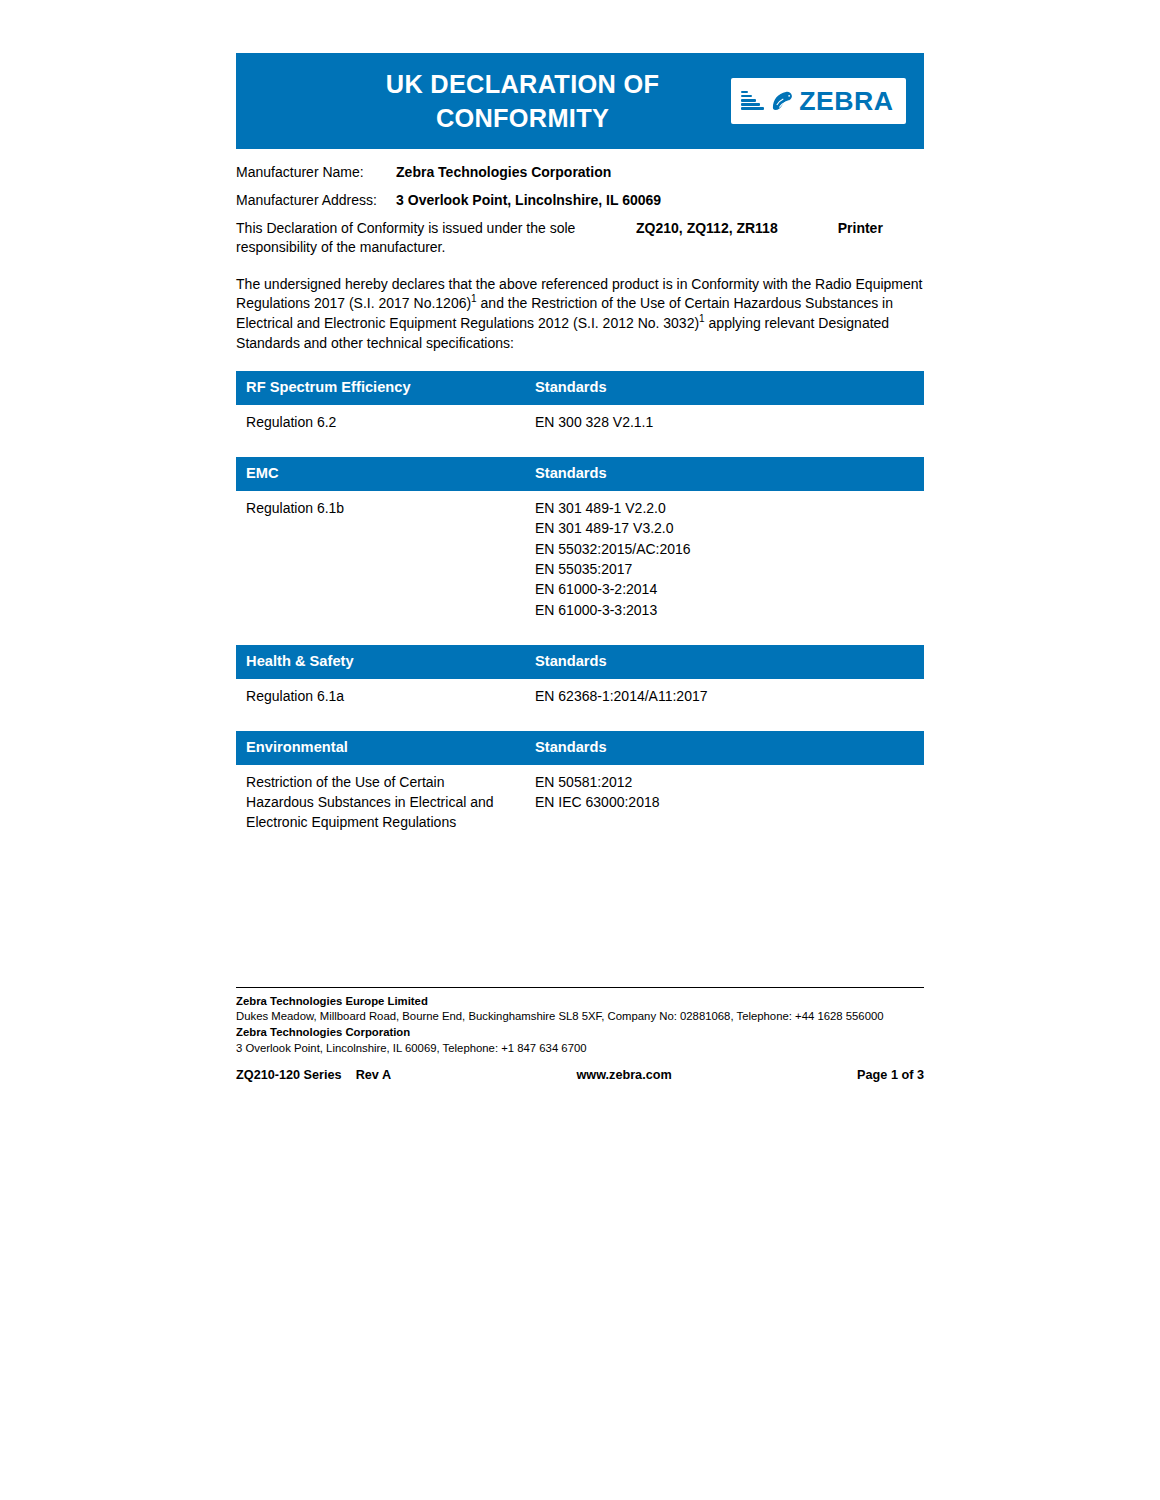UK DECLARATION OF CONFORMITY
ZEBRA
Manufacturer Name:
Zebra Technologies Corporation
Manufacturer Address:
3 Overlook Point, Lincolnshire, IL 60069
This Declaration of Conformity is issued under the sole responsibility of the manufacturer.
ZQ210, ZQ112, ZR118
Printer
The undersigned hereby declares that the above referenced product is in Conformity with the Radio Equipment Regulations 2017 (S.I. 2017 No.1206)1 and the Restriction of the Use of Certain Hazardous Substances in Electrical and Electronic Equipment Regulations 2012 (S.I. 2012 No. 3032)1 applying relevant Designated Standards and other technical specifications:
| RF Spectrum Efficiency | Standards |
| --- | --- |
| Regulation 6.2 | EN 300 328 V2.1.1 |
| EMC | Standards |
| --- | --- |
| Regulation 6.1b | EN 301 489-1 V2.2.0 EN 301 489-17 V3.2.0 EN 55032:2015/AC:2016 EN 55035:2017 EN 61000-3-2:2014 EN 61000-3-3:2013 |
| Health & Safety | Standards |
| --- | --- |
| Regulation 6.1a | EN 62368-1:2014/A11:2017 |
| Environmental | Standards |
| --- | --- |
| Restriction of the Use of Certain Hazardous Substances in Electrical and Electronic Equipment Regulations | EN 50581:2012 EN IEC 63000:2018 |
Zebra Technologies Europe Limited
Dukes Meadow, Millboard Road, Bourne End, Buckinghamshire SL8 5XF, Company No: 02881068, Telephone: +44 1628 556000
Zebra Technologies Corporation
3 Overlook Point, Lincolnshire, IL 60069, Telephone: +1 847 634 6700
ZQ210-120 Series Rev A
www.zebra.com
Page 1 of 3